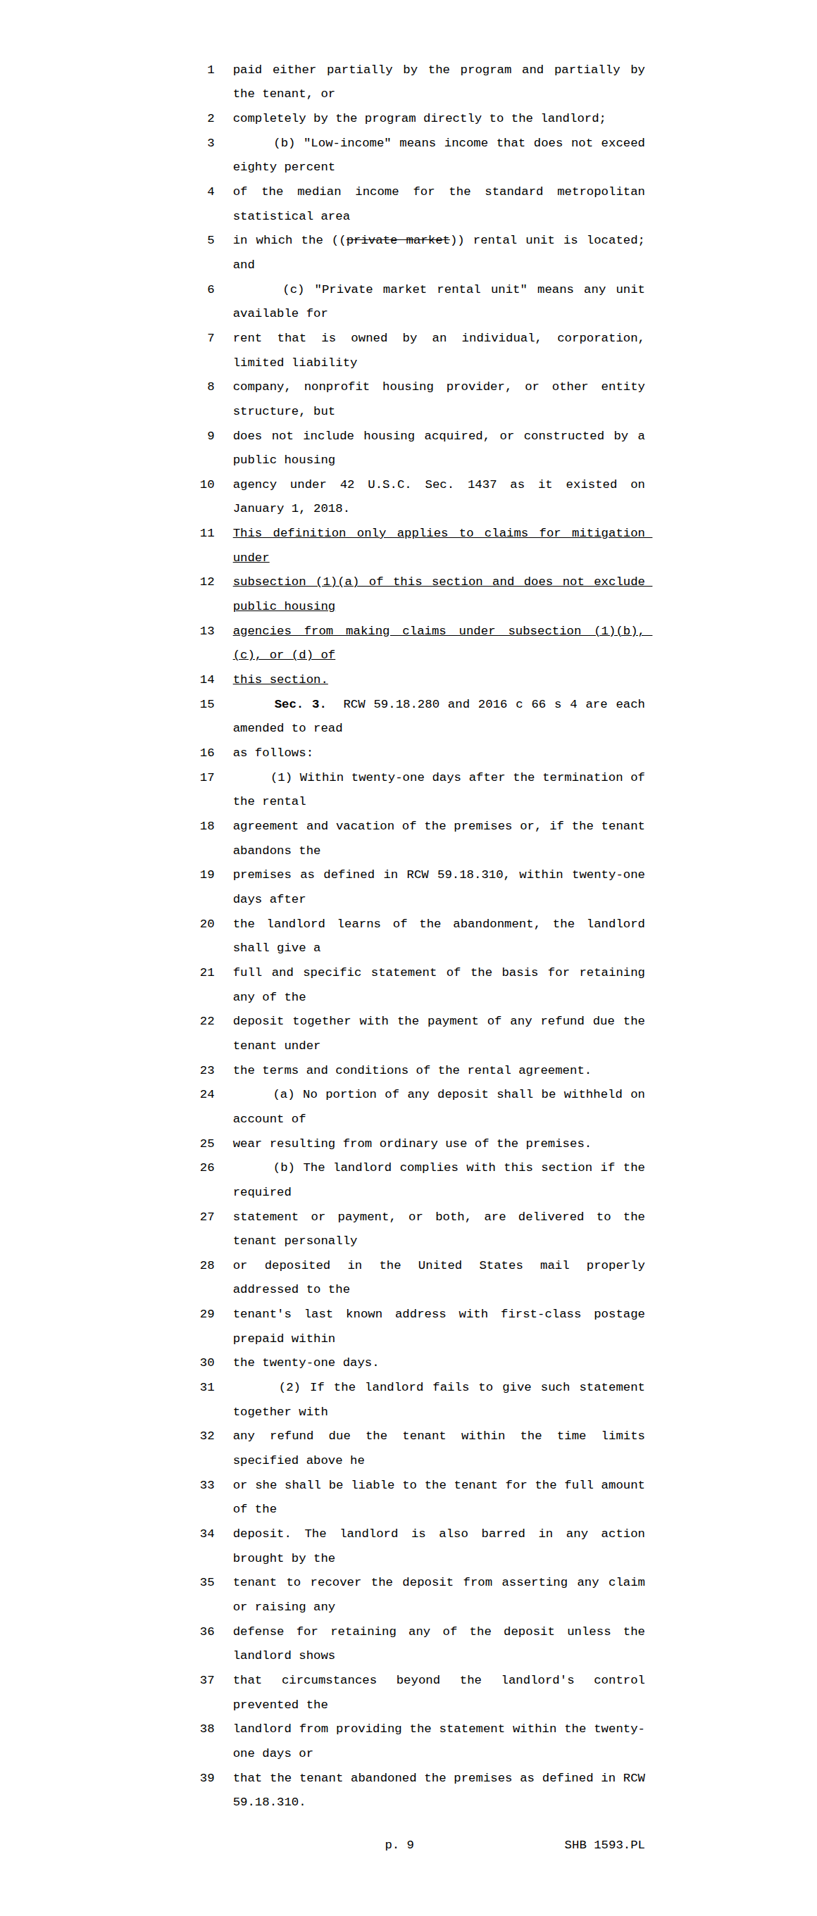1 paid either partially by the program and partially by the tenant, or
2 completely by the program directly to the landlord;
3 (b) "Low-income" means income that does not exceed eighty percent
4 of the median income for the standard metropolitan statistical area
5 in which the ((private market)) rental unit is located; and
6 (c) "Private market rental unit" means any unit available for
7 rent that is owned by an individual, corporation, limited liability
8 company, nonprofit housing provider, or other entity structure, but
9 does not include housing acquired, or constructed by a public housing
10 agency under 42 U.S.C. Sec. 1437 as it existed on January 1, 2018.
11 This definition only applies to claims for mitigation under
12 subsection (1)(a) of this section and does not exclude public housing
13 agencies from making claims under subsection (1)(b), (c), or (d) of
14 this section.
15 Sec. 3. RCW 59.18.280 and 2016 c 66 s 4 are each amended to read
16 as follows:
17 (1) Within twenty-one days after the termination of the rental
18 agreement and vacation of the premises or, if the tenant abandons the
19 premises as defined in RCW 59.18.310, within twenty-one days after
20 the landlord learns of the abandonment, the landlord shall give a
21 full and specific statement of the basis for retaining any of the
22 deposit together with the payment of any refund due the tenant under
23 the terms and conditions of the rental agreement.
24 (a) No portion of any deposit shall be withheld on account of
25 wear resulting from ordinary use of the premises.
26 (b) The landlord complies with this section if the required
27 statement or payment, or both, are delivered to the tenant personally
28 or deposited in the United States mail properly addressed to the
29 tenant's last known address with first-class postage prepaid within
30 the twenty-one days.
31 (2) If the landlord fails to give such statement together with
32 any refund due the tenant within the time limits specified above he
33 or she shall be liable to the tenant for the full amount of the
34 deposit. The landlord is also barred in any action brought by the
35 tenant to recover the deposit from asserting any claim or raising any
36 defense for retaining any of the deposit unless the landlord shows
37 that circumstances beyond the landlord's control prevented the
38 landlord from providing the statement within the twenty-one days or
39 that the tenant abandoned the premises as defined in RCW 59.18.310.
p. 9 SHB 1593.PL